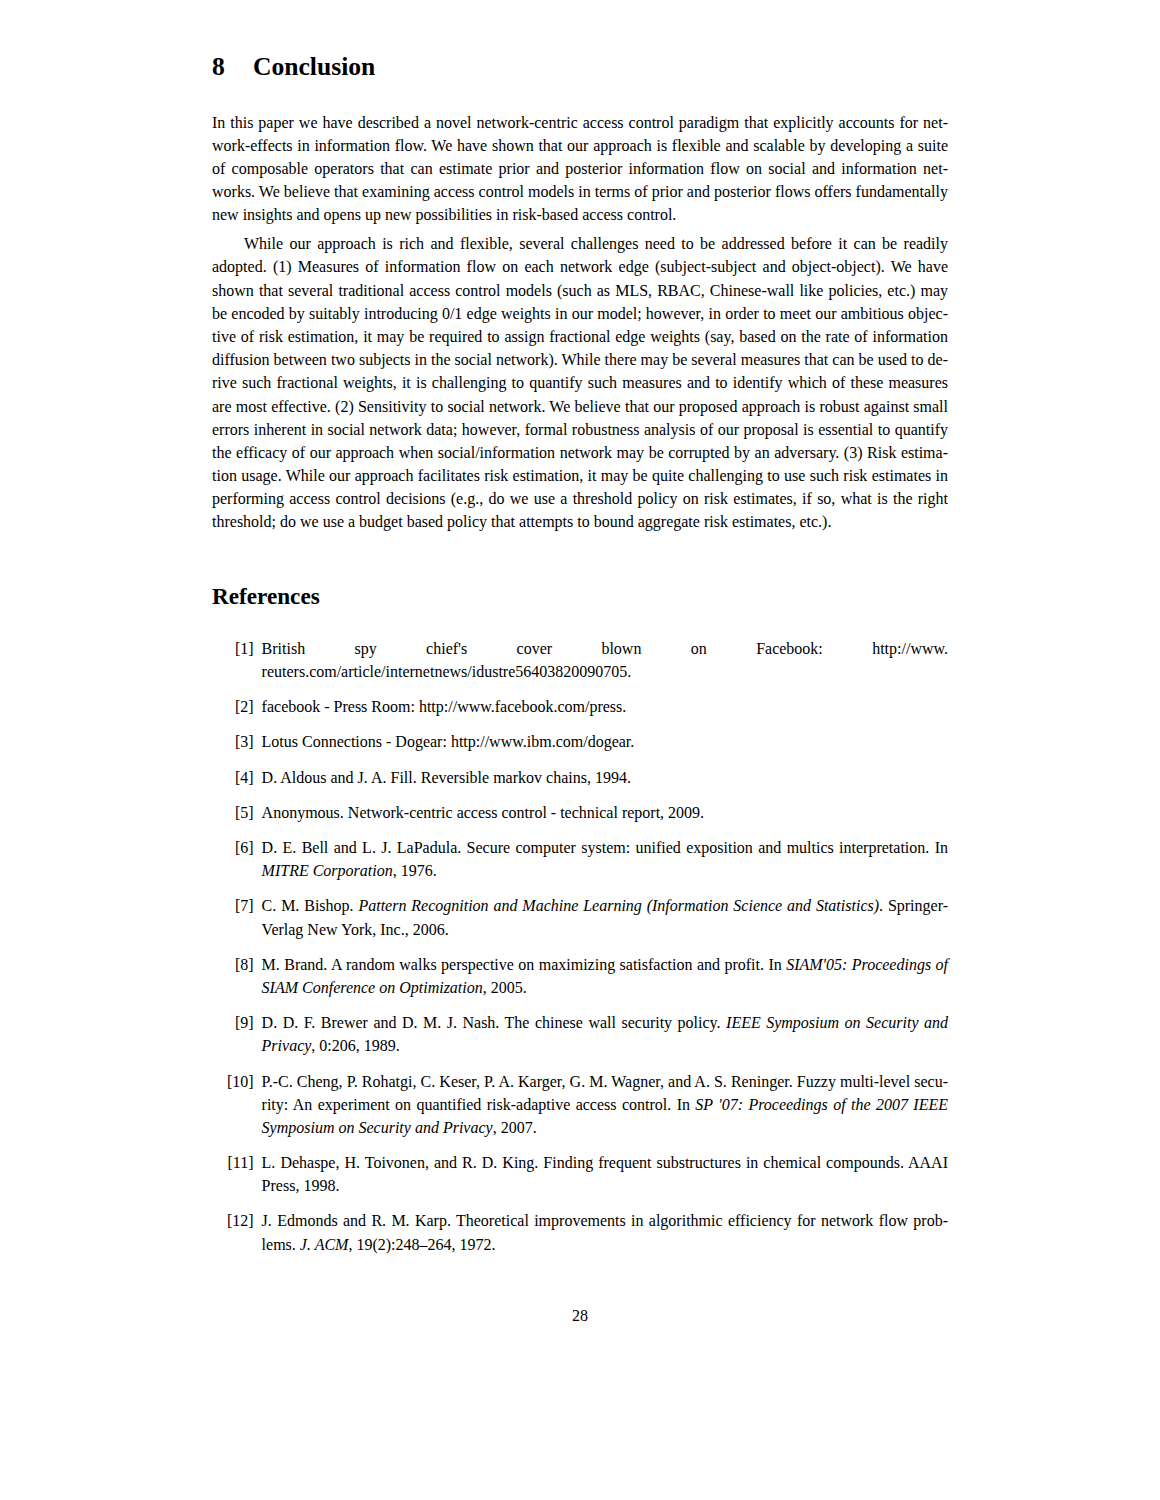8 Conclusion
In this paper we have described a novel network-centric access control paradigm that explicitly accounts for network-effects in information flow. We have shown that our approach is flexible and scalable by developing a suite of composable operators that can estimate prior and posterior information flow on social and information networks. We believe that examining access control models in terms of prior and posterior flows offers fundamentally new insights and opens up new possibilities in risk-based access control.
While our approach is rich and flexible, several challenges need to be addressed before it can be readily adopted. (1) Measures of information flow on each network edge (subject-subject and object-object). We have shown that several traditional access control models (such as MLS, RBAC, Chinese-wall like policies, etc.) may be encoded by suitably introducing 0/1 edge weights in our model; however, in order to meet our ambitious objective of risk estimation, it may be required to assign fractional edge weights (say, based on the rate of information diffusion between two subjects in the social network). While there may be several measures that can be used to derive such fractional weights, it is challenging to quantify such measures and to identify which of these measures are most effective. (2) Sensitivity to social network. We believe that our proposed approach is robust against small errors inherent in social network data; however, formal robustness analysis of our proposal is essential to quantify the efficacy of our approach when social/information network may be corrupted by an adversary. (3) Risk estimation usage. While our approach facilitates risk estimation, it may be quite challenging to use such risk estimates in performing access control decisions (e.g., do we use a threshold policy on risk estimates, if so, what is the right threshold; do we use a budget based policy that attempts to bound aggregate risk estimates, etc.).
References
British spy chief's cover blown on Facebook: http://www. reuters.com/article/internetnews/idustre56403820090705.
facebook - Press Room: http://www.facebook.com/press.
Lotus Connections - Dogear: http://www.ibm.com/dogear.
D. Aldous and J. A. Fill. Reversible markov chains, 1994.
Anonymous. Network-centric access control - technical report, 2009.
D. E. Bell and L. J. LaPadula. Secure computer system: unified exposition and multics interpretation. In MITRE Corporation, 1976.
C. M. Bishop. Pattern Recognition and Machine Learning (Information Science and Statistics). Springer-Verlag New York, Inc., 2006.
M. Brand. A random walks perspective on maximizing satisfaction and profit. In SIAM'05: Proceedings of SIAM Conference on Optimization, 2005.
D. D. F. Brewer and D. M. J. Nash. The chinese wall security policy. IEEE Symposium on Security and Privacy, 0:206, 1989.
P.-C. Cheng, P. Rohatgi, C. Keser, P. A. Karger, G. M. Wagner, and A. S. Reninger. Fuzzy multi-level security: An experiment on quantified risk-adaptive access control. In SP '07: Proceedings of the 2007 IEEE Symposium on Security and Privacy, 2007.
L. Dehaspe, H. Toivonen, and R. D. King. Finding frequent substructures in chemical compounds. AAAI Press, 1998.
J. Edmonds and R. M. Karp. Theoretical improvements in algorithmic efficiency for network flow problems. J. ACM, 19(2):248–264, 1972.
28